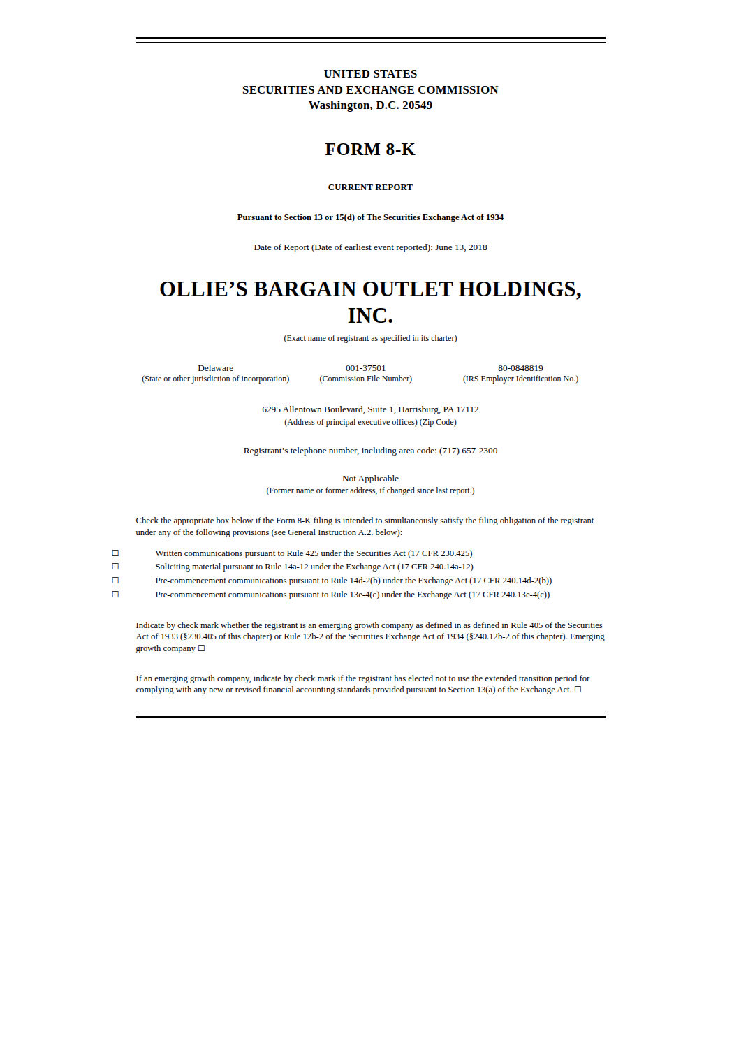UNITED STATES
SECURITIES AND EXCHANGE COMMISSION
Washington, D.C. 20549
FORM 8-K
CURRENT REPORT
Pursuant to Section 13 or 15(d) of The Securities Exchange Act of 1934
Date of Report (Date of earliest event reported): June 13, 2018
OLLIE’S BARGAIN OUTLET HOLDINGS, INC.
(Exact name of registrant as specified in its charter)
| Delaware | 001-37501 | 80-0848819 |
| (State or other jurisdiction of incorporation) | (Commission File Number) | (IRS Employer Identification No.) |
6295 Allentown Boulevard, Suite 1, Harrisburg, PA 17112
(Address of principal executive offices) (Zip Code)
Registrant’s telephone number, including area code: (717) 657-2300
Not Applicable
(Former name or former address, if changed since last report.)
Check the appropriate box below if the Form 8-K filing is intended to simultaneously satisfy the filing obligation of the registrant under any of the following provisions (see General Instruction A.2. below):
☐ Written communications pursuant to Rule 425 under the Securities Act (17 CFR 230.425)
☐ Soliciting material pursuant to Rule 14a-12 under the Exchange Act (17 CFR 240.14a-12)
☐ Pre-commencement communications pursuant to Rule 14d-2(b) under the Exchange Act (17 CFR 240.14d-2(b))
☐ Pre-commencement communications pursuant to Rule 13e-4(c) under the Exchange Act (17 CFR 240.13e-4(c))
Indicate by check mark whether the registrant is an emerging growth company as defined in as defined in Rule 405 of the Securities Act of 1933 (§230.405 of this chapter) or Rule 12b-2 of the Securities Exchange Act of 1934 (§240.12b-2 of this chapter). Emerging growth company ☐
If an emerging growth company, indicate by check mark if the registrant has elected not to use the extended transition period for complying with any new or revised financial accounting standards provided pursuant to Section 13(a) of the Exchange Act. ☐